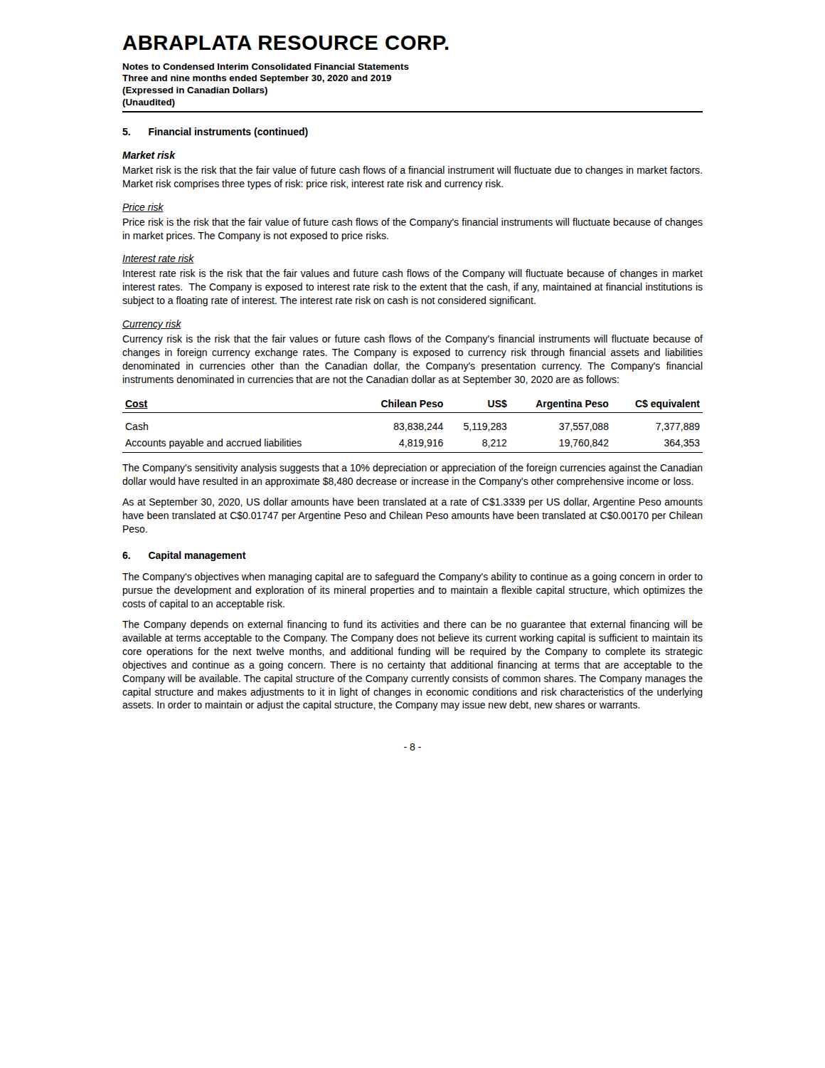ABRAPLATA RESOURCE CORP.
Notes to Condensed Interim Consolidated Financial Statements
Three and nine months ended September 30, 2020 and 2019
(Expressed in Canadian Dollars)
(Unaudited)
5. Financial instruments (continued)
Market risk
Market risk is the risk that the fair value of future cash flows of a financial instrument will fluctuate due to changes in market factors. Market risk comprises three types of risk: price risk, interest rate risk and currency risk.
Price risk
Price risk is the risk that the fair value of future cash flows of the Company's financial instruments will fluctuate because of changes in market prices. The Company is not exposed to price risks.
Interest rate risk
Interest rate risk is the risk that the fair values and future cash flows of the Company will fluctuate because of changes in market interest rates. The Company is exposed to interest rate risk to the extent that the cash, if any, maintained at financial institutions is subject to a floating rate of interest. The interest rate risk on cash is not considered significant.
Currency risk
Currency risk is the risk that the fair values or future cash flows of the Company's financial instruments will fluctuate because of changes in foreign currency exchange rates. The Company is exposed to currency risk through financial assets and liabilities denominated in currencies other than the Canadian dollar, the Company's presentation currency. The Company's financial instruments denominated in currencies that are not the Canadian dollar as at September 30, 2020 are as follows:
| Cost | Chilean Peso | US$ | Argentina Peso | C$ equivalent |
| --- | --- | --- | --- | --- |
| Cash | 83,838,244 | 5,119,283 | 37,557,088 | 7,377,889 |
| Accounts payable and accrued liabilities | 4,819,916 | 8,212 | 19,760,842 | 364,353 |
The Company's sensitivity analysis suggests that a 10% depreciation or appreciation of the foreign currencies against the Canadian dollar would have resulted in an approximate $8,480 decrease or increase in the Company's other comprehensive income or loss.
As at September 30, 2020, US dollar amounts have been translated at a rate of C$1.3339 per US dollar, Argentine Peso amounts have been translated at C$0.01747 per Argentine Peso and Chilean Peso amounts have been translated at C$0.00170 per Chilean Peso.
6. Capital management
The Company's objectives when managing capital are to safeguard the Company's ability to continue as a going concern in order to pursue the development and exploration of its mineral properties and to maintain a flexible capital structure, which optimizes the costs of capital to an acceptable risk.
The Company depends on external financing to fund its activities and there can be no guarantee that external financing will be available at terms acceptable to the Company. The Company does not believe its current working capital is sufficient to maintain its core operations for the next twelve months, and additional funding will be required by the Company to complete its strategic objectives and continue as a going concern. There is no certainty that additional financing at terms that are acceptable to the Company will be available. The capital structure of the Company currently consists of common shares. The Company manages the capital structure and makes adjustments to it in light of changes in economic conditions and risk characteristics of the underlying assets. In order to maintain or adjust the capital structure, the Company may issue new debt, new shares or warrants.
- 8 -